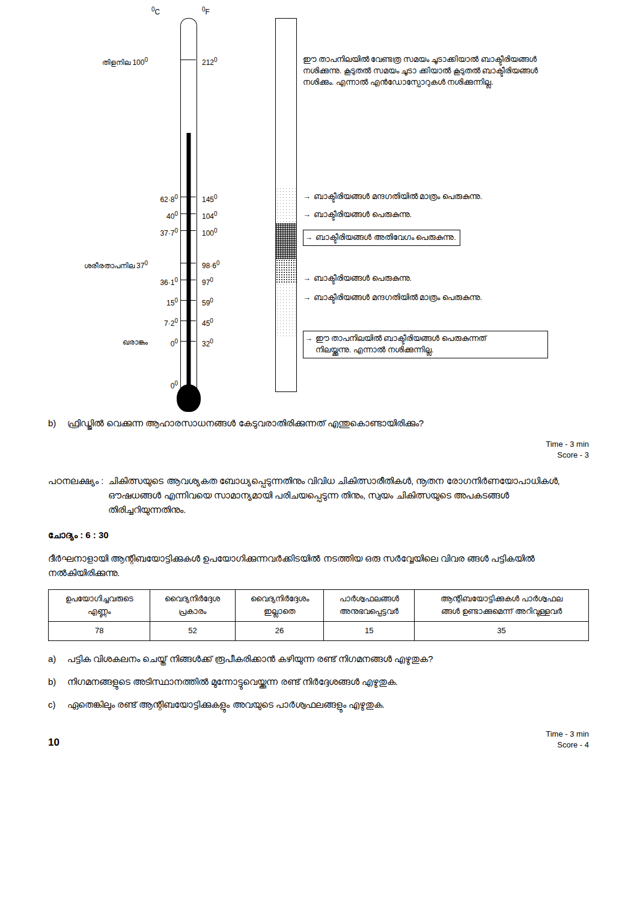തിളനില 1000
ശരീരതാപനില 370
ഖരാങ്കം
0C
62·80
400
37·70
36·10
150
7·20
00
00
0F
2120
1450
1040
1000
98·60
970
590
450
320
ഈ താപനിലയിൽ വേണ്ടത്ര സമയം ചൂടാക്കിയാൽ ബാക്ടീരിയങ്ങൾ നശിക്കുന്നു. കൂടുതൽ സമയം ചൂടാ ക്കിയാൽ കൂടുതൽ ബാക്ടീരിയങ്ങൾ നശിക്കും. എന്നാൽ എൻഡോസ്പോറുകൾ നശിക്കുന്നില്ല.
ബാക്ടീരിയങ്ങൾ മന്ദഗതിയിൽ മാത്രം പെരുകുന്നു.
ബാക്ടീരിയങ്ങൾ പെരുകുന്നു.
ബാക്ടീരിയങ്ങൾ അതിവേഗം പെരുകുന്നു.
ബാക്ടീരിയങ്ങൾ പെരുകുന്നു.
ബാക്ടീരിയങ്ങൾ മന്ദഗതിയിൽ മാത്രം പെരുകുന്നു.
ഈ താപനിലയിൽ ബാക്ടീരിയങ്ങൾ പെരുകുന്നത്
നിലയ്ക്കുന്നു. എന്നാൽ നശിക്കുന്നില്ല.
b)
ഫ്രിഡ്ജിൽ വെക്കുന്ന ആഹാരസാധനങ്ങൾ കേടുവരാതിരിക്കുന്നത് എന്തുകൊണ്ടായിരിക്കും?
Time - 3 min
Score - 3
പഠനലക്ഷ്യം :
ചികിത്സയുടെ ആവശ്യകത ബോധ്യപ്പെടുന്നതിനും വിവിധ ചികിത്സാരീതികൾ, നൂതന രോഗനിർണയോപാധികൾ, ഔഷധങ്ങൾ എന്നിവയെ സാമാന്യമായി പരിചയപ്പെടുന്ന തിനും, സ്വയം ചികിത്സയുടെ അപകടങ്ങൾ തിരിച്ചറിയുന്നതിനും.
ചോദ്യം : 6 : 30
ദീർഘനാളായി ആന്റിബയോട്ടിക്കുകൾ ഉപയോഗിക്കുന്നവർക്കിടയിൽ നടത്തിയ ഒരു സർവ്വേയിലെ വിവര ങ്ങൾ പട്ടികയിൽ നൽകിയിരിക്കുന്നു.
| ഉപയോഗിച്ചവരുടെ എണ്ണം | വൈദ്യനിർദ്ദേശ പ്രകാരം | വൈദ്യനിർദ്ദേശം ഇല്ലാതെ | പാർശ്വഫലങ്ങൾ അനുഭവപ്പെട്ടവർ | ആന്റിബയോട്ടിക്കുകൾ പാർശ്വഫല ങ്ങൾ ഉണ്ടാക്കുമെന്ന് അറിവുള്ളവർ |
| --- | --- | --- | --- | --- |
| 78 | 52 | 26 | 15 | 35 |
a)
പട്ടിക വിശകലനം ചെയ്ത് നിങ്ങൾക്ക് രൂപീകരിക്കാൻ കഴിയുന്ന രണ്ട് നിഗമനങ്ങൾ എഴുതുക?
b)
നിഗമനങ്ങളുടെ അടിസ്ഥാനത്തിൽ മുന്നോട്ടുവെയ്ക്കുന്ന രണ്ട് നിർദ്ദേശങ്ങൾ എഴുതുക.
c)
ഏതെങ്കിലും രണ്ട് ആന്റിബയോട്ടിക്കുകളും അവയുടെ പാർശ്വഫലങ്ങളും എഴുതുക.
10
Time - 3 min
Score - 4